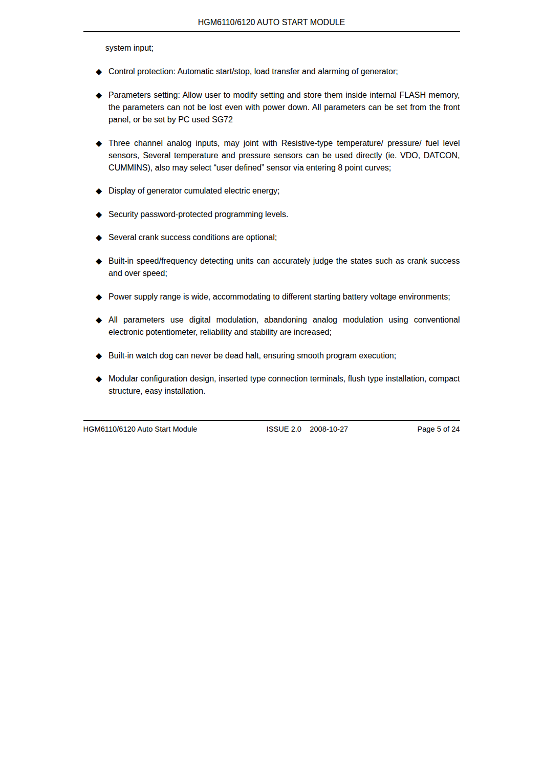HGM6110/6120 AUTO START MODULE
system input;
Control protection: Automatic start/stop, load transfer and alarming of generator;
Parameters setting: Allow user to modify setting and store them inside internal FLASH memory, the parameters can not be lost even with power down. All parameters can be set from the front panel, or be set by PC used SG72
Three channel analog inputs, may joint with Resistive-type temperature/ pressure/ fuel level sensors, Several temperature and pressure sensors can be used directly (ie. VDO, DATCON, CUMMINS), also may select “user defined” sensor via entering 8 point curves;
Display of generator cumulated electric energy;
Security password-protected programming levels.
Several crank success conditions are optional;
Built-in speed/frequency detecting units can accurately judge the states such as crank success and over speed;
Power supply range is wide, accommodating to different starting battery voltage environments;
All parameters use digital modulation, abandoning analog modulation using conventional electronic potentiometer, reliability and stability are increased;
Built-in watch dog can never be dead halt, ensuring smooth program execution;
Modular configuration design, inserted type connection terminals, flush type installation, compact structure, easy installation.
HGM6110/6120 Auto Start Module ISSUE 2.0 2008-10-27 Page 5 of 24